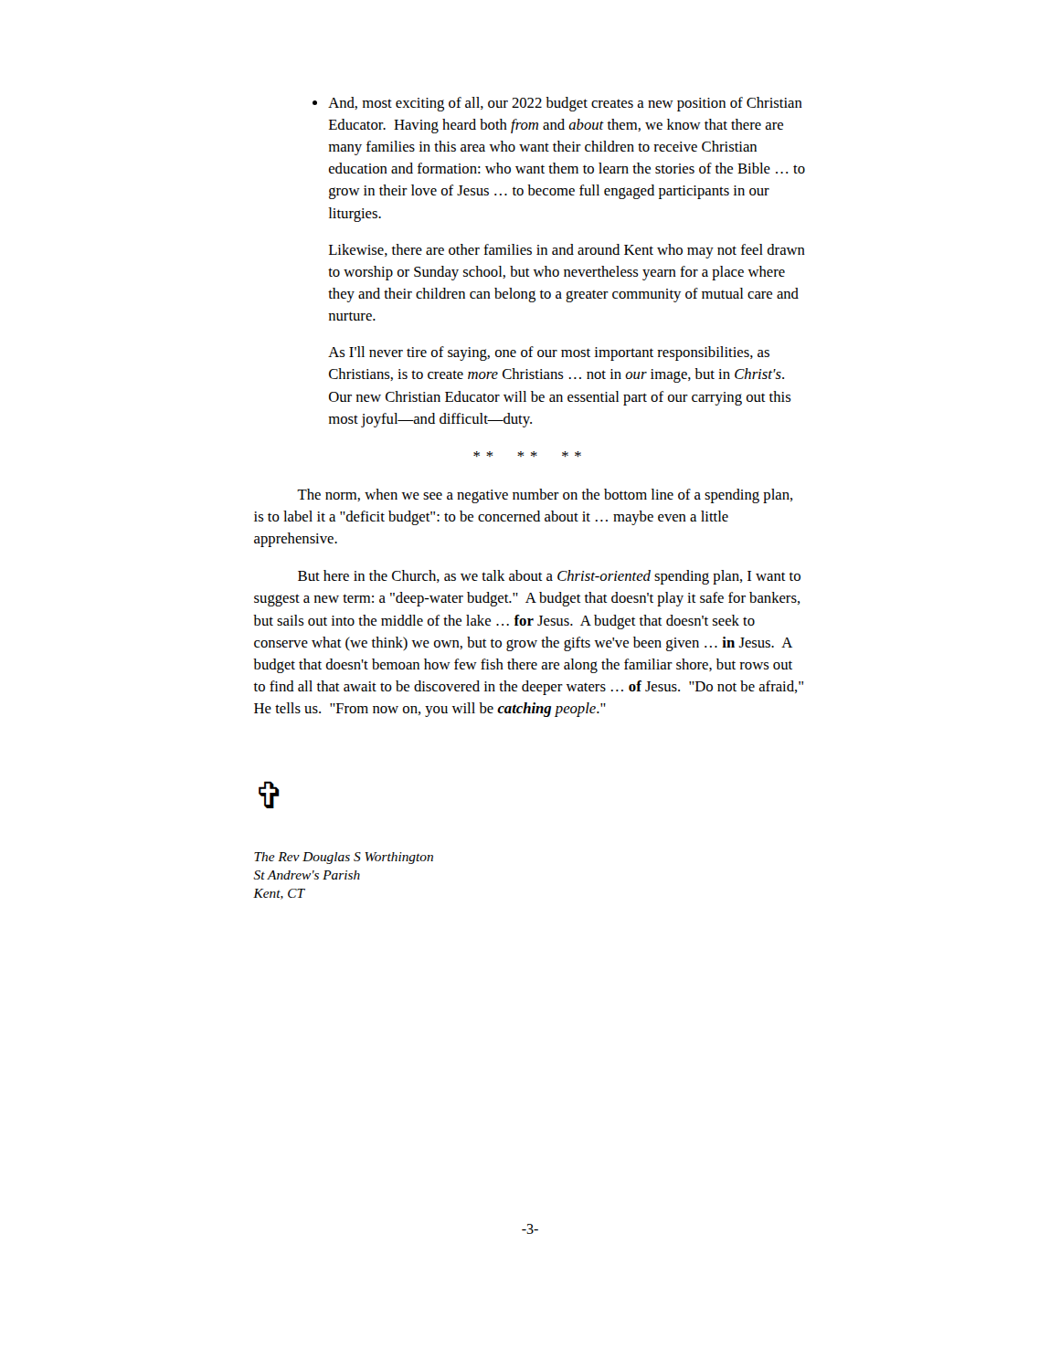And, most exciting of all, our 2022 budget creates a new position of Christian Educator. Having heard both from and about them, we know that there are many families in this area who want their children to receive Christian education and formation: who want them to learn the stories of the Bible … to grow in their love of Jesus … to become full engaged participants in our liturgies.
Likewise, there are other families in and around Kent who may not feel drawn to worship or Sunday school, but who nevertheless yearn for a place where they and their children can belong to a greater community of mutual care and nurture.
As I'll never tire of saying, one of our most important responsibilities, as Christians, is to create more Christians … not in our image, but in Christ's. Our new Christian Educator will be an essential part of our carrying out this most joyful—and difficult—duty.
** ** **
The norm, when we see a negative number on the bottom line of a spending plan, is to label it a "deficit budget": to be concerned about it … maybe even a little apprehensive.
But here in the Church, as we talk about a Christ-oriented spending plan, I want to suggest a new term: a "deep-water budget." A budget that doesn't play it safe for bankers, but sails out into the middle of the lake … for Jesus. A budget that doesn't seek to conserve what (we think) we own, but to grow the gifts we've been given … in Jesus. A budget that doesn't bemoan how few fish there are along the familiar shore, but rows out to find all that await to be discovered in the deeper waters … of Jesus. "Do not be afraid," He tells us. "From now on, you will be catching people."
✞️
The Rev Douglas S Worthington
St Andrew's Parish
Kent, CT
-3-